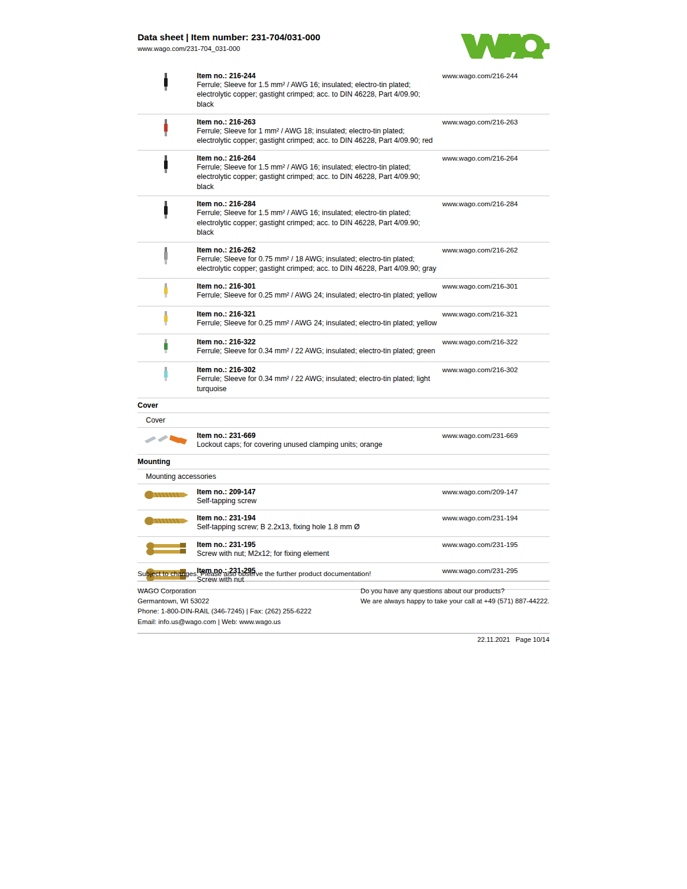Data sheet | Item number: 231-704/031-000
www.wago.com/231-704_031-000
| | Item no.: 216-244 Ferrule; Sleeve for 1.5 mm² / AWG 16; insulated; electro-tin plated; electrolytic copper; gastight crimped; acc. to DIN 46228, Part 4/09.90; black | www.wago.com/216-244 |
| | Item no.: 216-263 Ferrule; Sleeve for 1 mm² / AWG 18; insulated; electro-tin plated; electrolytic copper; gastight crimped; acc. to DIN 46228, Part 4/09.90; red | www.wago.com/216-263 |
| | Item no.: 216-264 Ferrule; Sleeve for 1.5 mm² / AWG 16; insulated; electro-tin plated; electrolytic copper; gastight crimped; acc. to DIN 46228, Part 4/09.90; black | www.wago.com/216-264 |
| | Item no.: 216-284 Ferrule; Sleeve for 1.5 mm² / AWG 16; insulated; electro-tin plated; electrolytic copper; gastight crimped; acc. to DIN 46228, Part 4/09.90; black | www.wago.com/216-284 |
| | Item no.: 216-262 Ferrule; Sleeve for 0.75 mm² / 18 AWG; insulated; electro-tin plated; electrolytic copper; gastight crimped; acc. to DIN 46228, Part 4/09.90; gray | www.wago.com/216-262 |
| | Item no.: 216-301 Ferrule; Sleeve for 0.25 mm² / AWG 24; insulated; electro-tin plated; yellow | www.wago.com/216-301 |
| | Item no.: 216-321 Ferrule; Sleeve for 0.25 mm² / AWG 24; insulated; electro-tin plated; yellow | www.wago.com/216-321 |
| | Item no.: 216-322 Ferrule; Sleeve for 0.34 mm² / 22 AWG; insulated; electro-tin plated; green | www.wago.com/216-322 |
| | Item no.: 216-302 Ferrule; Sleeve for 0.34 mm² / 22 AWG; insulated; electro-tin plated; light turquoise | www.wago.com/216-302 |
| Cover |
| Cover |
| | Item no.: 231-669 Lockout caps; for covering unused clamping units; orange | www.wago.com/231-669 |
| Mounting |
| Mounting accessories |
| | Item no.: 209-147 Self-tapping screw | www.wago.com/209-147 |
| | Item no.: 231-194 Self-tapping screw; B 2.2x13, fixing hole 1.8 mm Ø | www.wago.com/231-194 |
| | Item no.: 231-195 Screw with nut; M2x12; for fixing element | www.wago.com/231-195 |
| | Item no.: 231-295 Screw with nut | www.wago.com/231-295 |
Subject to changes. Please also observe the further product documentation!
WAGO Corporation
Germantown, WI 53022
Phone: 1-800-DIN-RAIL (346-7245) | Fax: (262) 255-6222
Email: info.us@wago.com | Web: www.wago.us
Do you have any questions about our products?
We are always happy to take your call at +49 (571) 887-44222.
22.11.2021 Page 10/14